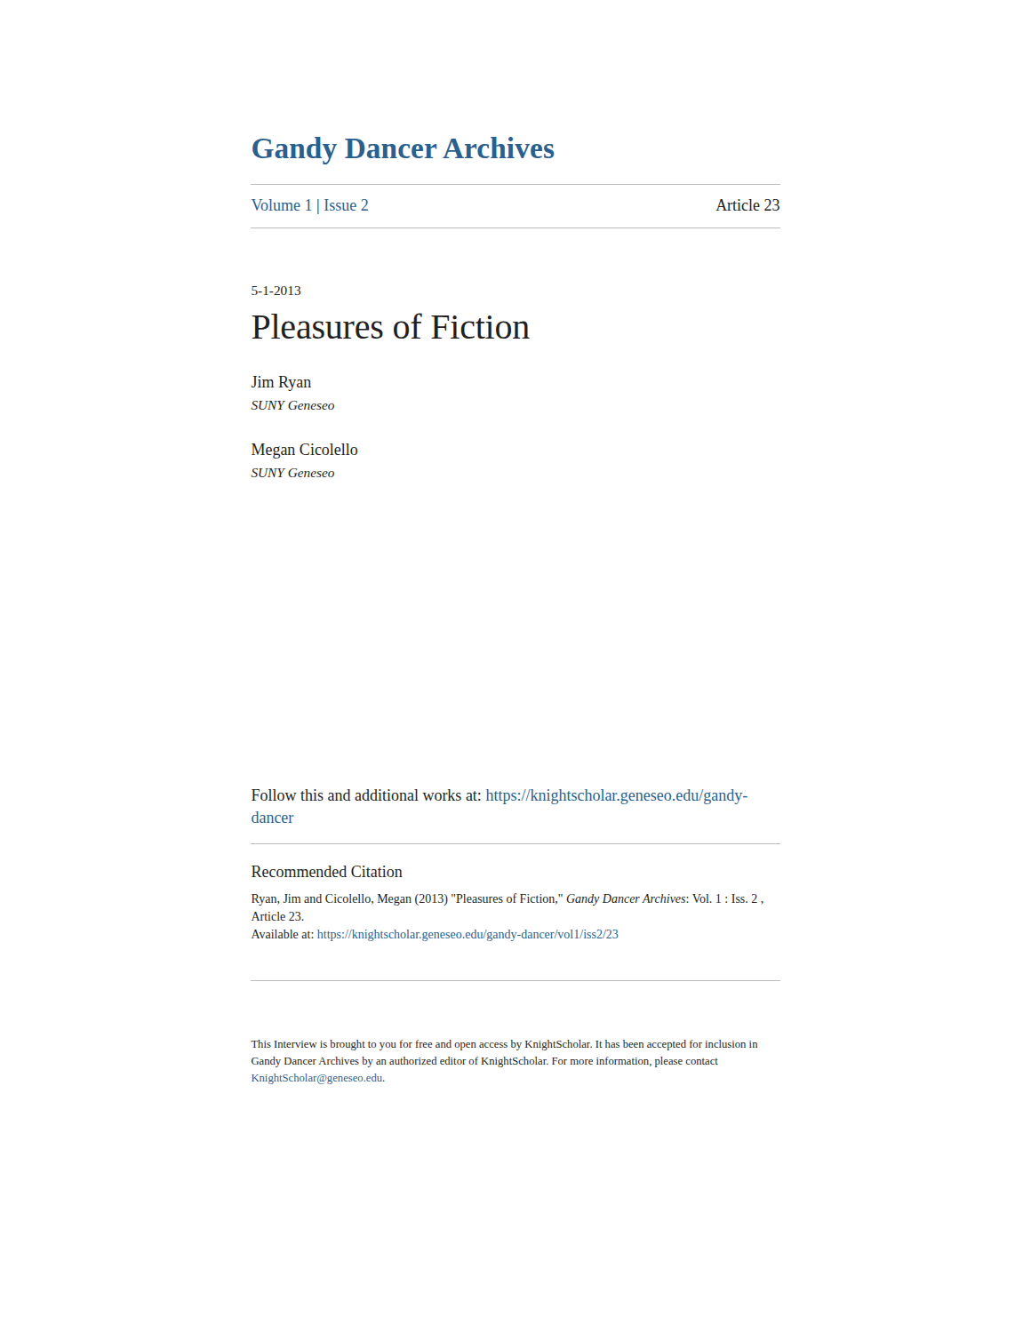Gandy Dancer Archives
Volume 1 | Issue 2
Article 23
5-1-2013
Pleasures of Fiction
Jim Ryan
SUNY Geneseo
Megan Cicolello
SUNY Geneseo
Follow this and additional works at: https://knightscholar.geneseo.edu/gandy-dancer
Recommended Citation
Ryan, Jim and Cicolello, Megan (2013) "Pleasures of Fiction," Gandy Dancer Archives: Vol. 1 : Iss. 2 , Article 23.
Available at: https://knightscholar.geneseo.edu/gandy-dancer/vol1/iss2/23
This Interview is brought to you for free and open access by KnightScholar. It has been accepted for inclusion in Gandy Dancer Archives by an authorized editor of KnightScholar. For more information, please contact KnightScholar@geneseo.edu.